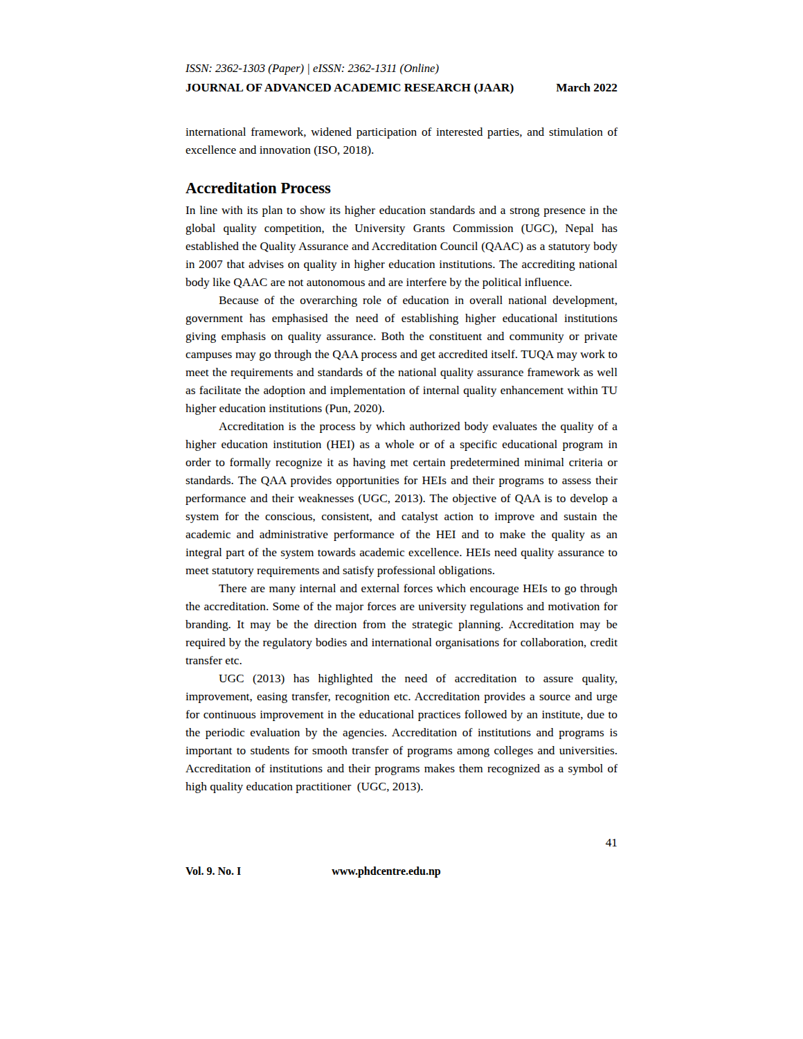ISSN: 2362-1303 (Paper) | eISSN: 2362-1311 (Online)
JOURNAL OF ADVANCED ACADEMIC RESEARCH (JAAR)
March 2022
international framework, widened participation of interested parties, and stimulation of excellence and innovation (ISO, 2018).
Accreditation Process
In line with its plan to show its higher education standards and a strong presence in the global quality competition, the University Grants Commission (UGC), Nepal has established the Quality Assurance and Accreditation Council (QAAC) as a statutory body in 2007 that advises on quality in higher education institutions. The accrediting national body like QAAC are not autonomous and are interfere by the political influence.
Because of the overarching role of education in overall national development, government has emphasised the need of establishing higher educational institutions giving emphasis on quality assurance. Both the constituent and community or private campuses may go through the QAA process and get accredited itself. TUQA may work to meet the requirements and standards of the national quality assurance framework as well as facilitate the adoption and implementation of internal quality enhancement within TU higher education institutions (Pun, 2020).
Accreditation is the process by which authorized body evaluates the quality of a higher education institution (HEI) as a whole or of a specific educational program in order to formally recognize it as having met certain predetermined minimal criteria or standards. The QAA provides opportunities for HEIs and their programs to assess their performance and their weaknesses (UGC, 2013). The objective of QAA is to develop a system for the conscious, consistent, and catalyst action to improve and sustain the academic and administrative performance of the HEI and to make the quality as an integral part of the system towards academic excellence. HEIs need quality assurance to meet statutory requirements and satisfy professional obligations.
There are many internal and external forces which encourage HEIs to go through the accreditation. Some of the major forces are university regulations and motivation for branding. It may be the direction from the strategic planning. Accreditation may be required by the regulatory bodies and international organisations for collaboration, credit transfer etc.
UGC (2013) has highlighted the need of accreditation to assure quality, improvement, easing transfer, recognition etc. Accreditation provides a source and urge for continuous improvement in the educational practices followed by an institute, due to the periodic evaluation by the agencies. Accreditation of institutions and programs is important to students for smooth transfer of programs among colleges and universities. Accreditation of institutions and their programs makes them recognized as a symbol of high quality education practitioner (UGC, 2013).
41
Vol. 9. No. I
www.phdcentre.edu.np